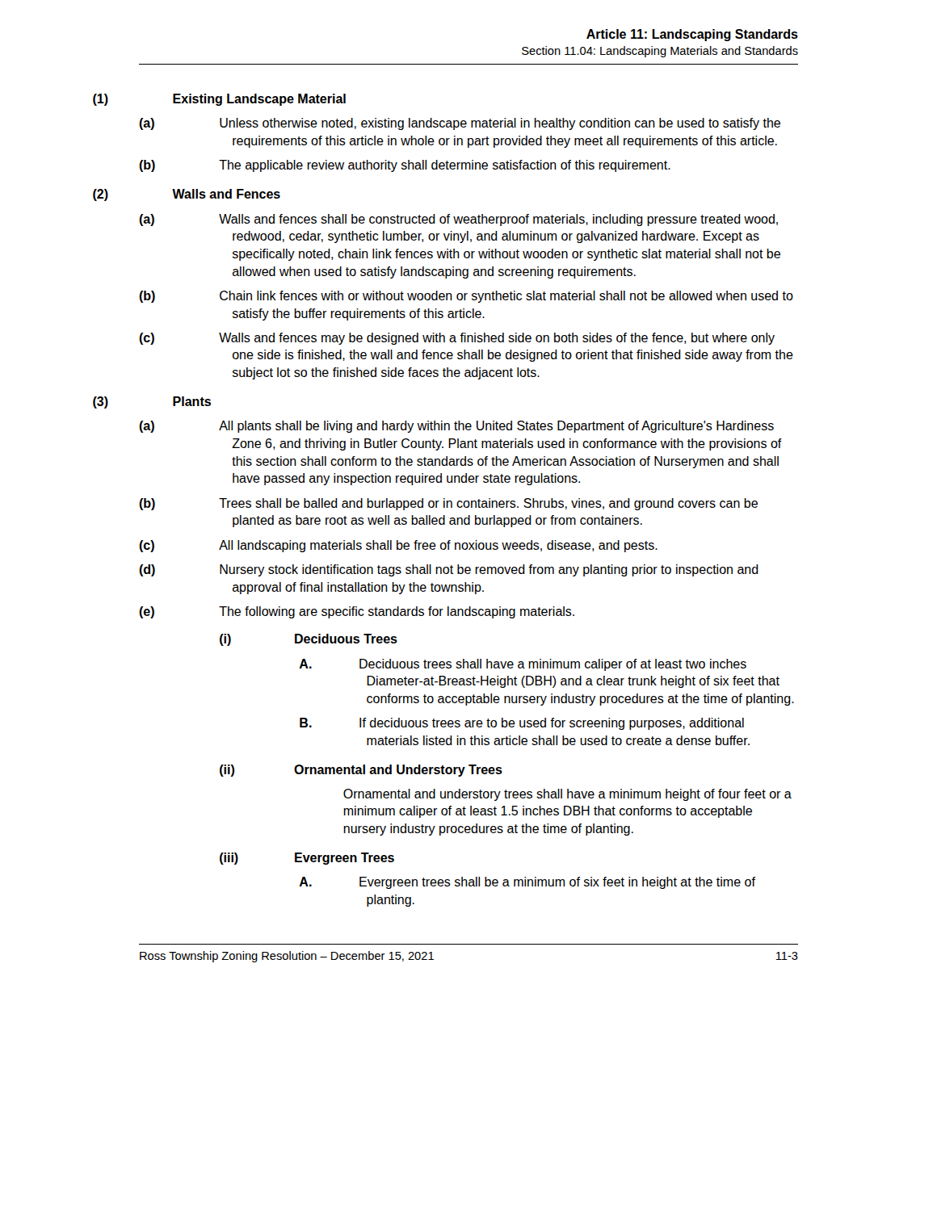Article 11: Landscaping Standards Section 11.04: Landscaping Materials and Standards
(1) Existing Landscape Material
(a) Unless otherwise noted, existing landscape material in healthy condition can be used to satisfy the requirements of this article in whole or in part provided they meet all requirements of this article.
(b) The applicable review authority shall determine satisfaction of this requirement.
(2) Walls and Fences
(a) Walls and fences shall be constructed of weatherproof materials, including pressure treated wood, redwood, cedar, synthetic lumber, or vinyl, and aluminum or galvanized hardware. Except as specifically noted, chain link fences with or without wooden or synthetic slat material shall not be allowed when used to satisfy landscaping and screening requirements.
(b) Chain link fences with or without wooden or synthetic slat material shall not be allowed when used to satisfy the buffer requirements of this article.
(c) Walls and fences may be designed with a finished side on both sides of the fence, but where only one side is finished, the wall and fence shall be designed to orient that finished side away from the subject lot so the finished side faces the adjacent lots.
(3) Plants
(a) All plants shall be living and hardy within the United States Department of Agriculture's Hardiness Zone 6, and thriving in Butler County. Plant materials used in conformance with the provisions of this section shall conform to the standards of the American Association of Nurserymen and shall have passed any inspection required under state regulations.
(b) Trees shall be balled and burlapped or in containers. Shrubs, vines, and ground covers can be planted as bare root as well as balled and burlapped or from containers.
(c) All landscaping materials shall be free of noxious weeds, disease, and pests.
(d) Nursery stock identification tags shall not be removed from any planting prior to inspection and approval of final installation by the township.
(e) The following are specific standards for landscaping materials.
(i) Deciduous Trees
A. Deciduous trees shall have a minimum caliper of at least two inches Diameter-at-Breast-Height (DBH) and a clear trunk height of six feet that conforms to acceptable nursery industry procedures at the time of planting.
B. If deciduous trees are to be used for screening purposes, additional materials listed in this article shall be used to create a dense buffer.
(ii) Ornamental and Understory Trees
Ornamental and understory trees shall have a minimum height of four feet or a minimum caliper of at least 1.5 inches DBH that conforms to acceptable nursery industry procedures at the time of planting.
(iii) Evergreen Trees
A. Evergreen trees shall be a minimum of six feet in height at the time of planting.
Ross Township Zoning Resolution – December 15, 2021 11-3